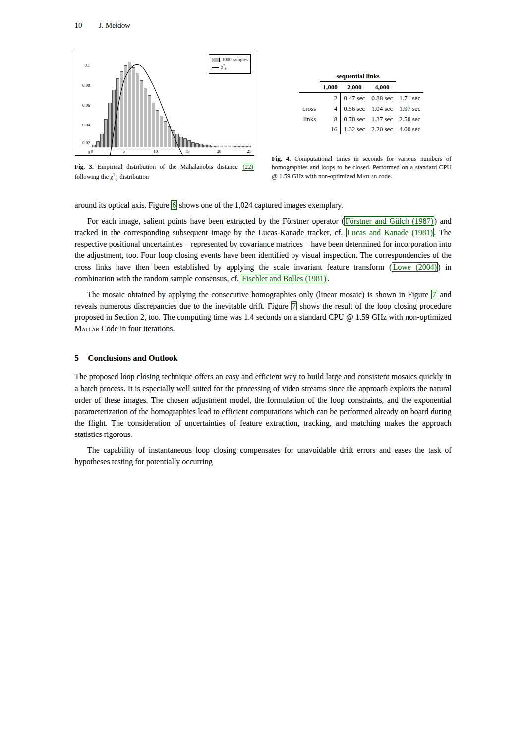10 J. Meidow
1000 samples
χ28
0.1 0.08 0.06 0.04 0.02 0
0 5 10 15 20 25
Fig. 3. Empirical distribution of the Mahalanobis distance (22) following the χ28-distribution
| | sequential links |
| --- | --- |
| | 1,000 | 2,000 | 4,000 |
| | 2 | 0.47 sec | 0.88 sec | 1.71 sec |
| cross | 4 | 0.56 sec | 1.04 sec | 1.97 sec |
| links | 8 | 0.78 sec | 1.37 sec | 2.50 sec |
| | 16 | 1.32 sec | 2.20 sec | 4.00 sec |
Fig. 4. Computational times in seconds for various numbers of homographies and loops to be closed. Performed on a standard CPU @ 1.59 GHz with non-optimized Matlab code.
around its optical axis. Figure 6 shows one of the 1,024 captured images exemplary.
For each image, salient points have been extracted by the Förstner operator (Förstner and Gülch (1987)) and tracked in the corresponding subsequent image by the Lucas-Kanade tracker, cf. Lucas and Kanade (1981). The respective positional uncertainties – represented by covariance matrices – have been determined for incorporation into the adjustment, too. Four loop closing events have been identified by visual inspection. The correspondencies of the cross links have then been established by applying the scale invariant feature transform (Lowe (2004)) in combination with the random sample consensus, cf. Fischler and Bolles (1981).
The mosaic obtained by applying the consecutive homographies only (linear mosaic) is shown in Figure 7 and reveals numerous discrepancies due to the inevitable drift. Figure 7 shows the result of the loop closing procedure proposed in Section 2, too. The computing time was 1.4 seconds on a standard CPU @ 1.59 GHz with non-optimized Matlab Code in four iterations.
5 Conclusions and Outlook
The proposed loop closing technique offers an easy and efficient way to build large and consistent mosaics quickly in a batch process. It is especially well suited for the processing of video streams since the approach exploits the natural order of these images. The chosen adjustment model, the formulation of the loop constraints, and the exponential parameterization of the homographies lead to efficient computations which can be performed already on board during the flight. The consideration of uncertainties of feature extraction, tracking, and matching makes the approach statistics rigorous.
The capability of instantaneous loop closing compensates for unavoidable drift errors and eases the task of hypotheses testing for potentially occurring